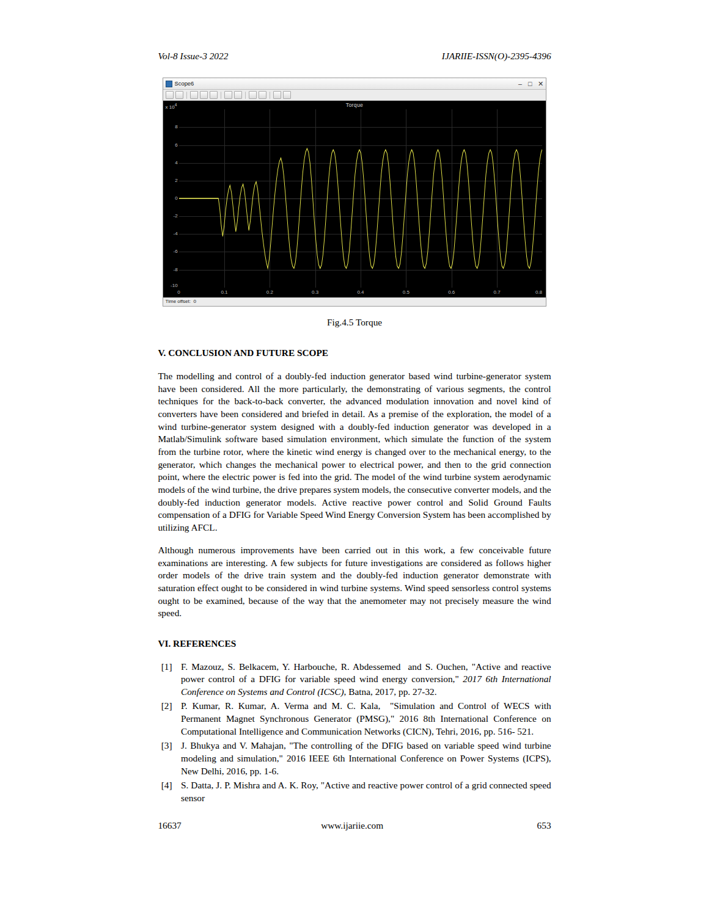Vol-8 Issue-3 2022
IJARIIE-ISSN(O)-2395-4396
Scope6
–□✕
x 104
Torque
8 6 4 2 0 -2 -4 -6 -8 -10
0 0.1 0.2 0.3 0.4 0.5 0.6 0.7 0.8
Time offset: 0
Fig.4.5 Torque
V. CONCLUSION AND FUTURE SCOPE
The modelling and control of a doubly-fed induction generator based wind turbine-generator system have been considered. All the more particularly, the demonstrating of various segments, the control techniques for the back-to-back converter, the advanced modulation innovation and novel kind of converters have been considered and briefed in detail. As a premise of the exploration, the model of a wind turbine-generator system designed with a doubly-fed induction generator was developed in a Matlab/Simulink software based simulation environment, which simulate the function of the system from the turbine rotor, where the kinetic wind energy is changed over to the mechanical energy, to the generator, which changes the mechanical power to electrical power, and then to the grid connection point, where the electric power is fed into the grid. The model of the wind turbine system aerodynamic models of the wind turbine, the drive prepares system models, the consecutive converter models, and the doubly-fed induction generator models. Active reactive power control and Solid Ground Faults compensation of a DFIG for Variable Speed Wind Energy Conversion System has been accomplished by utilizing AFCL.
Although numerous improvements have been carried out in this work, a few conceivable future examinations are interesting. A few subjects for future investigations are considered as follows higher order models of the drive train system and the doubly-fed induction generator demonstrate with saturation effect ought to be considered in wind turbine systems. Wind speed sensorless control systems ought to be examined, because of the way that the anemometer may not precisely measure the wind speed.
VI. REFERENCES
[1] F. Mazouz, S. Belkacem, Y. Harbouche, R. Abdessemed and S. Ouchen, "Active and reactive power control of a DFIG for variable speed wind energy conversion," 2017 6th International Conference on Systems and Control (ICSC), Batna, 2017, pp. 27-32.
[2] P. Kumar, R. Kumar, A. Verma and M. C. Kala, "Simulation and Control of WECS with Permanent Magnet Synchronous Generator (PMSG)," 2016 8th International Conference on Computational Intelligence and Communication Networks (CICN), Tehri, 2016, pp. 516- 521.
[3] J. Bhukya and V. Mahajan, "The controlling of the DFIG based on variable speed wind turbine modeling and simulation," 2016 IEEE 6th International Conference on Power Systems (ICPS), New Delhi, 2016, pp. 1-6.
[4] S. Datta, J. P. Mishra and A. K. Roy, "Active and reactive power control of a grid connected speed sensor
16637
www.ijariie.com
653